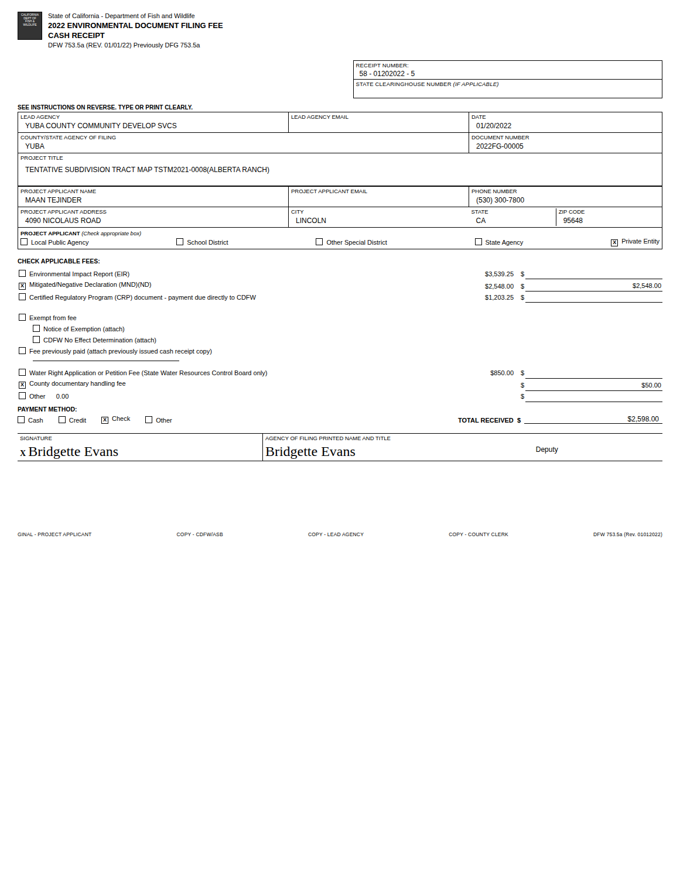CALIFORNIA
DEPT OF
FISH &
WILDLIFE
State of California - Department of Fish and Wildlife
2022 ENVIRONMENTAL DOCUMENT FILING FEE
CASH RECEIPT
DFW 753.5a (REV. 01/01/22) Previously DFG 753.5a
| RECEIPT NUMBER: 58 - 01202022 - 5 |
| STATE CLEARINGHOUSE NUMBER (If applicable) |
SEE INSTRUCTIONS ON REVERSE. TYPE OR PRINT CLEARLY.
| LEAD AGENCY YUBA COUNTY COMMUNITY DEVELOP SVCS | LEAD AGENCY EMAIL | DATE 01/20/2022 |
| COUNTY/STATE AGENCY OF FILING YUBA | DOCUMENT NUMBER 2022FG-00005 |
| PROJECT TITLE TENTATIVE SUBDIVISION TRACT MAP TSTM2021-0008(ALBERTA RANCH) |
| PROJECT APPLICANT NAME MAAN TEJINDER | PROJECT APPLICANT EMAIL | PHONE NUMBER (530) 300-7800 |
| PROJECT APPLICANT ADDRESS 4090 NICOLAUS ROAD | CITY LINCOLN | / STATE CA / ZIP CODE 95648 / |
| PROJECT APPLICANT (Check appropriate box) Local Public Agency School District Other Special District State Agency X Private Entity |
CHECK APPLICABLE FEES:
| Environmental Impact Report (EIR) | $3,539.25 | $ | |
| X Mitigated/Negative Declaration (MND)(ND) | $2,548.00 | $ | $2,548.00 |
| Certified Regulatory Program (CRP) document - payment due directly to CDFW | $1,203.25 | $ | |
| Exempt from fee |
| Notice of Exemption (attach) |
| CDFW No Effect Determination (attach) |
| Fee previously paid (attach previously issued cash receipt copy) |
| Water Right Application or Petition Fee (State Water Resources Control Board only) | $850.00 | $ | |
| X County documentary handling fee | | $ | $50.00 |
| Other 0.00 | | $ | |
PAYMENT METHOD:
Cash Credit XCheck Other TOTAL RECEIVED $ $2,598.00
| SIGNATURE X Bridgette Evans | AGENCY OF FILING PRINTED NAME AND TITLE Bridgette Evans | Deputy |
GINAL - PROJECT APPLICANT COPY - CDFW/ASB COPY - LEAD AGENCY COPY - COUNTY CLERK DFW 753.5a (Rev. 01012022)